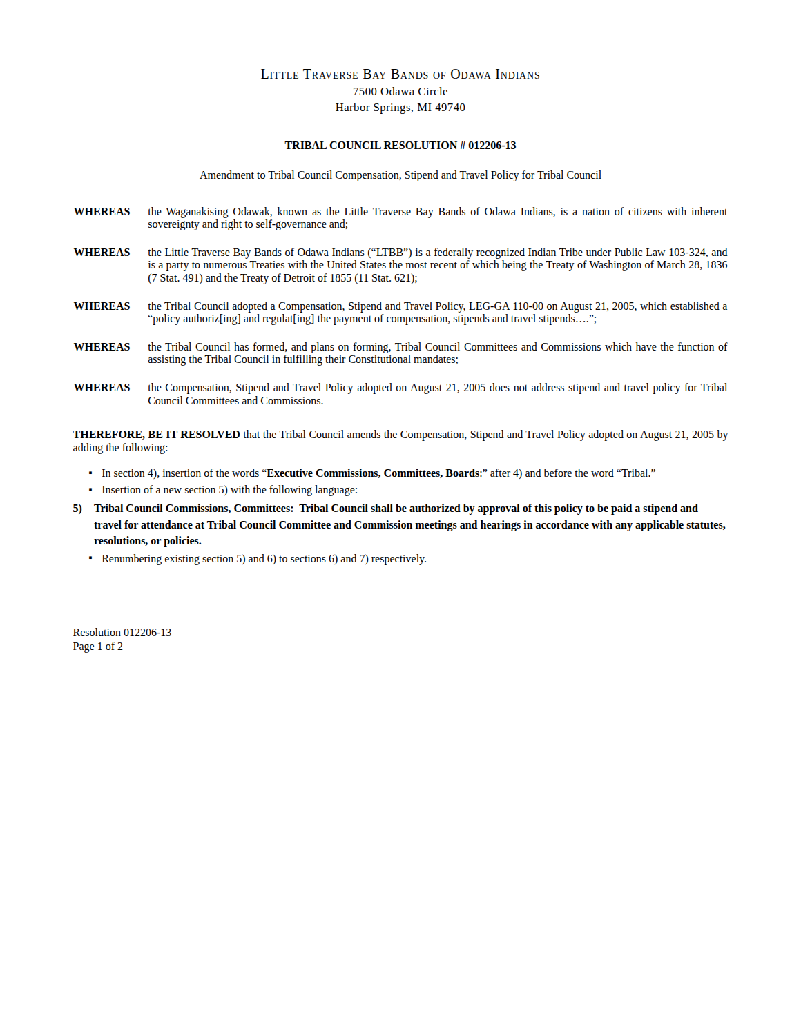Little Traverse Bay Bands of Odawa Indians
7500 Odawa Circle
Harbor Springs, MI 49740
TRIBAL COUNCIL RESOLUTION # 012206-13
Amendment to Tribal Council Compensation, Stipend and Travel Policy for Tribal Council
| WHEREAS | the Waganakising Odawak, known as the Little Traverse Bay Bands of Odawa Indians, is a nation of citizens with inherent sovereignty and right to self-governance and; |
| WHEREAS | the Little Traverse Bay Bands of Odawa Indians (“LTBB”) is a federally recognized Indian Tribe under Public Law 103-324, and is a party to numerous Treaties with the United States the most recent of which being the Treaty of Washington of March 28, 1836 (7 Stat. 491) and the Treaty of Detroit of 1855 (11 Stat. 621); |
| WHEREAS | the Tribal Council adopted a Compensation, Stipend and Travel Policy, LEG-GA 110-00 on August 21, 2005, which established a “policy authoriz[ing] and regulat[ing] the payment of compensation, stipends and travel stipends….”; |
| WHEREAS | the Tribal Council has formed, and plans on forming, Tribal Council Committees and Commissions which have the function of assisting the Tribal Council in fulfilling their Constitutional mandates; |
| WHEREAS | the Compensation, Stipend and Travel Policy adopted on August 21, 2005 does not address stipend and travel policy for Tribal Council Committees and Commissions. |
THEREFORE, BE IT RESOLVED that the Tribal Council amends the Compensation, Stipend and Travel Policy adopted on August 21, 2005 by adding the following:
In section 4), insertion of the words “Executive Commissions, Committees, Boards:” after 4) and before the word “Tribal.”
Insertion of a new section 5) with the following language:
Tribal Council Commissions, Committees: Tribal Council shall be authorized by approval of this policy to be paid a stipend and travel for attendance at Tribal Council Committee and Commission meetings and hearings in accordance with any applicable statutes, resolutions, or policies.
Renumbering existing section 5) and 6) to sections 6) and 7) respectively.
Resolution 012206-13
Page 1 of 2